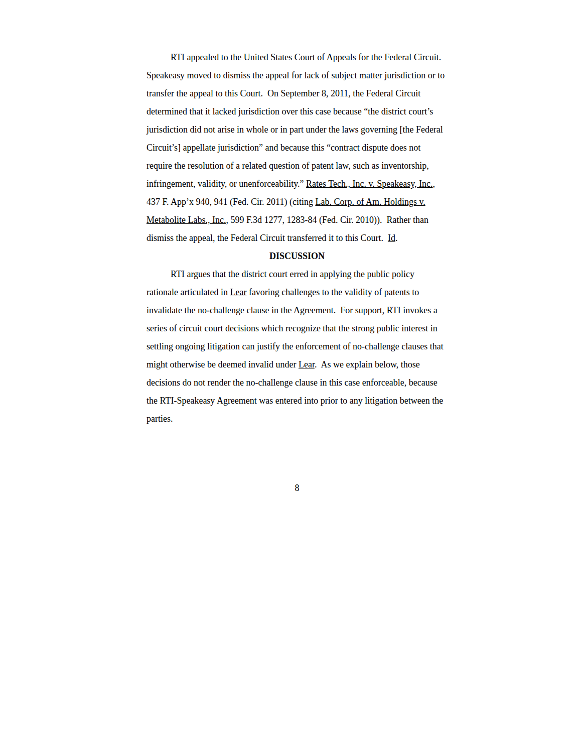RTI appealed to the United States Court of Appeals for the Federal Circuit.
Speakeasy moved to dismiss the appeal for lack of subject matter jurisdiction or to transfer the appeal to this Court. On September 8, 2011, the Federal Circuit determined that it lacked jurisdiction over this case because “the district court’s jurisdiction did not arise in whole or in part under the laws governing [the Federal Circuit’s] appellate jurisdiction” and because this “contract dispute does not require the resolution of a related question of patent law, such as inventorship, infringement, validity, or unenforceability.” Rates Tech., Inc. v. Speakeasy, Inc., 437 F. App’x 940, 941 (Fed. Cir. 2011) (citing Lab. Corp. of Am. Holdings v. Metabolite Labs., Inc., 599 F.3d 1277, 1283-84 (Fed. Cir. 2010)). Rather than dismiss the appeal, the Federal Circuit transferred it to this Court. Id.
DISCUSSION
RTI argues that the district court erred in applying the public policy rationale articulated in Lear favoring challenges to the validity of patents to invalidate the no-challenge clause in the Agreement. For support, RTI invokes a series of circuit court decisions which recognize that the strong public interest in settling ongoing litigation can justify the enforcement of no-challenge clauses that might otherwise be deemed invalid under Lear. As we explain below, those decisions do not render the no-challenge clause in this case enforceable, because the RTI-Speakeasy Agreement was entered into prior to any litigation between the parties.
8